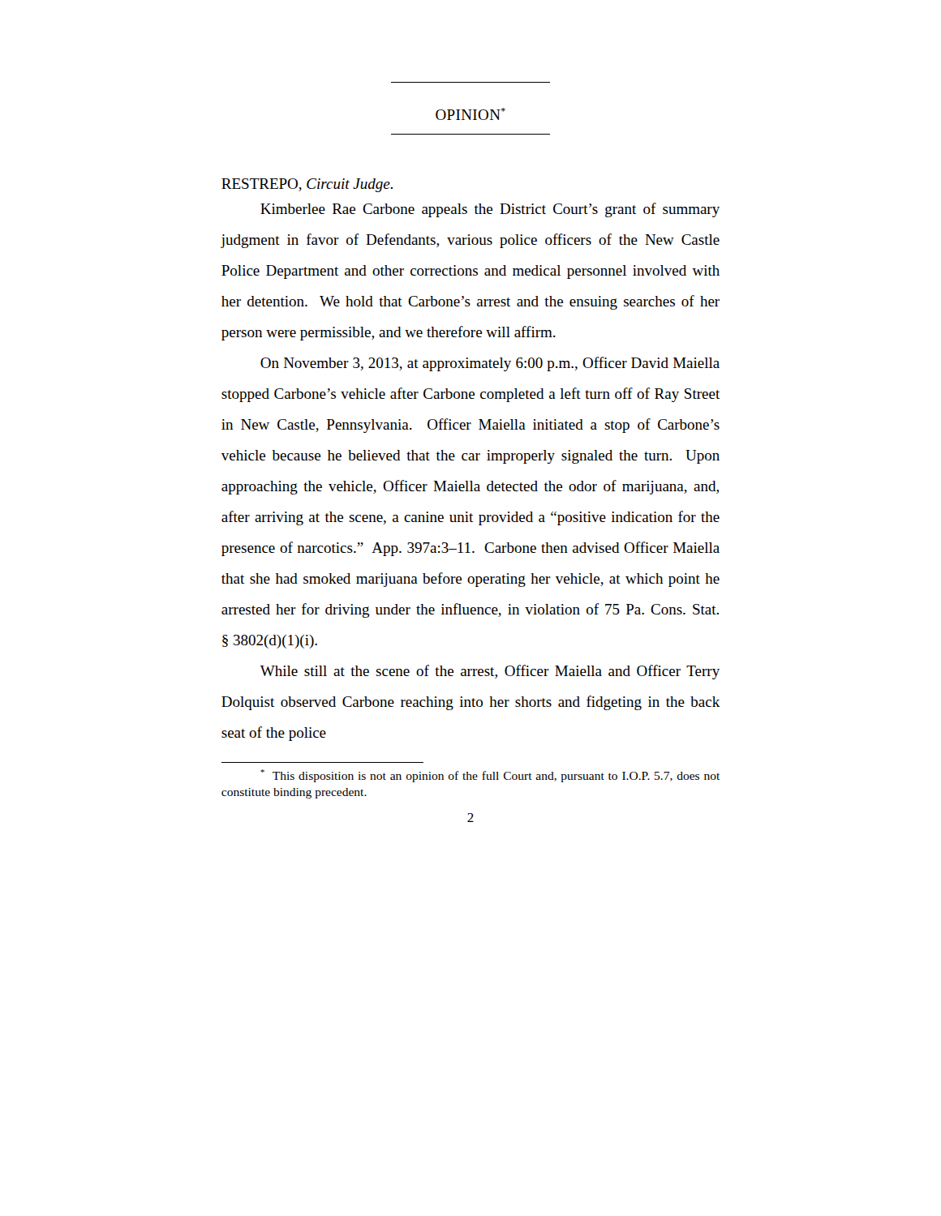OPINION*
RESTREPO, Circuit Judge.
Kimberlee Rae Carbone appeals the District Court’s grant of summary judgment in favor of Defendants, various police officers of the New Castle Police Department and other corrections and medical personnel involved with her detention. We hold that Carbone’s arrest and the ensuing searches of her person were permissible, and we therefore will affirm.
On November 3, 2013, at approximately 6:00 p.m., Officer David Maiella stopped Carbone’s vehicle after Carbone completed a left turn off of Ray Street in New Castle, Pennsylvania. Officer Maiella initiated a stop of Carbone’s vehicle because he believed that the car improperly signaled the turn. Upon approaching the vehicle, Officer Maiella detected the odor of marijuana, and, after arriving at the scene, a canine unit provided a “positive indication for the presence of narcotics.” App. 397a:3–11. Carbone then advised Officer Maiella that she had smoked marijuana before operating her vehicle, at which point he arrested her for driving under the influence, in violation of 75 Pa. Cons. Stat. § 3802(d)(1)(i).
While still at the scene of the arrest, Officer Maiella and Officer Terry Dolquist observed Carbone reaching into her shorts and fidgeting in the back seat of the police
* This disposition is not an opinion of the full Court and, pursuant to I.O.P. 5.7, does not constitute binding precedent.
2